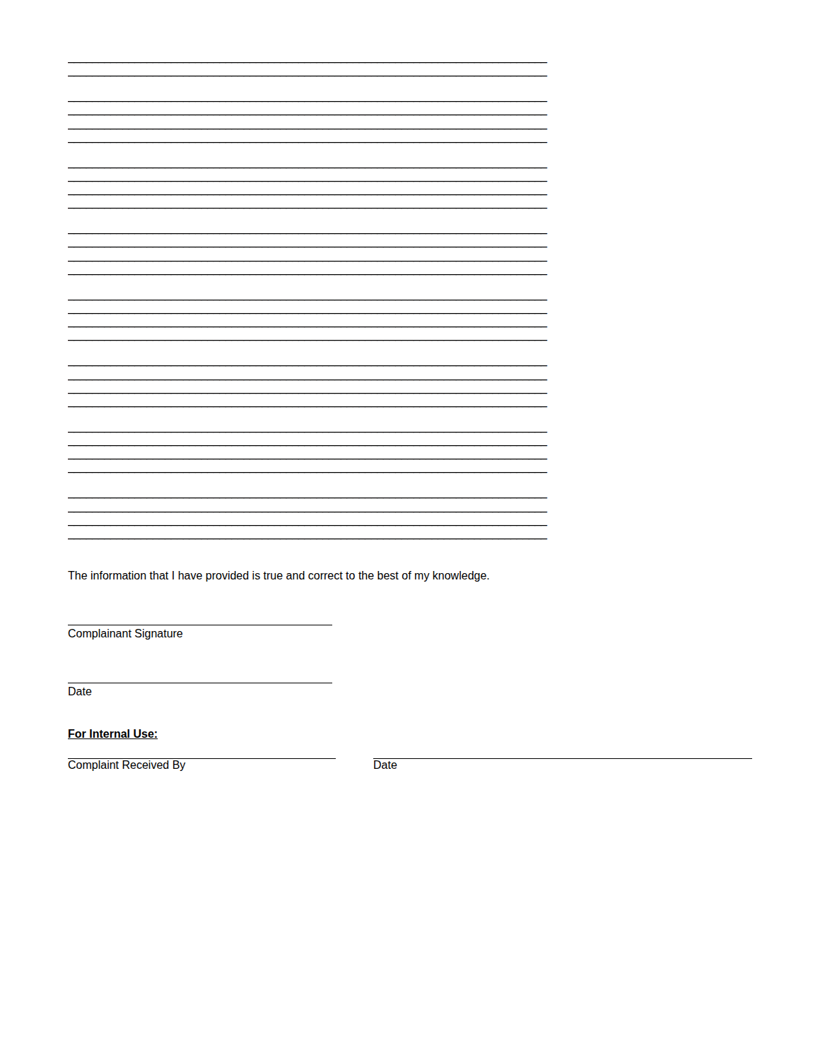_______________________________________________________________________________
_______________________________________________________________________________
_______________________________________________________________________________
_______________________________________________________________________________
_______________________________________________________________________________
_______________________________________________________________________________
_______________________________________________________________________________
_______________________________________________________________________________
_______________________________________________________________________________
_______________________________________________________________________________
_______________________________________________________________________________
_______________________________________________________________________________
_______________________________________________________________________________
_______________________________________________________________________________
_______________________________________________________________________________
_______________________________________________________________________________
_______________________________________________________________________________
_______________________________________________________________________________
_______________________________________________________________________________
_______________________________________________________________________________
_______________________________________________________________________________
_______________________________________________________________________________
_______________________________________________________________________________
_______________________________________________________________________________
_______________________________________________________________________________
_______________________________________________________________________________
_______________________________________________________________________________
_______________________________________________________________________________
_______________________________________________________________________________
_______________________________________________________________________________
The information that I have provided is true and correct to the best of my knowledge.
Complainant Signature
Date
For Internal Use:
| Complaint Received By | | Date |